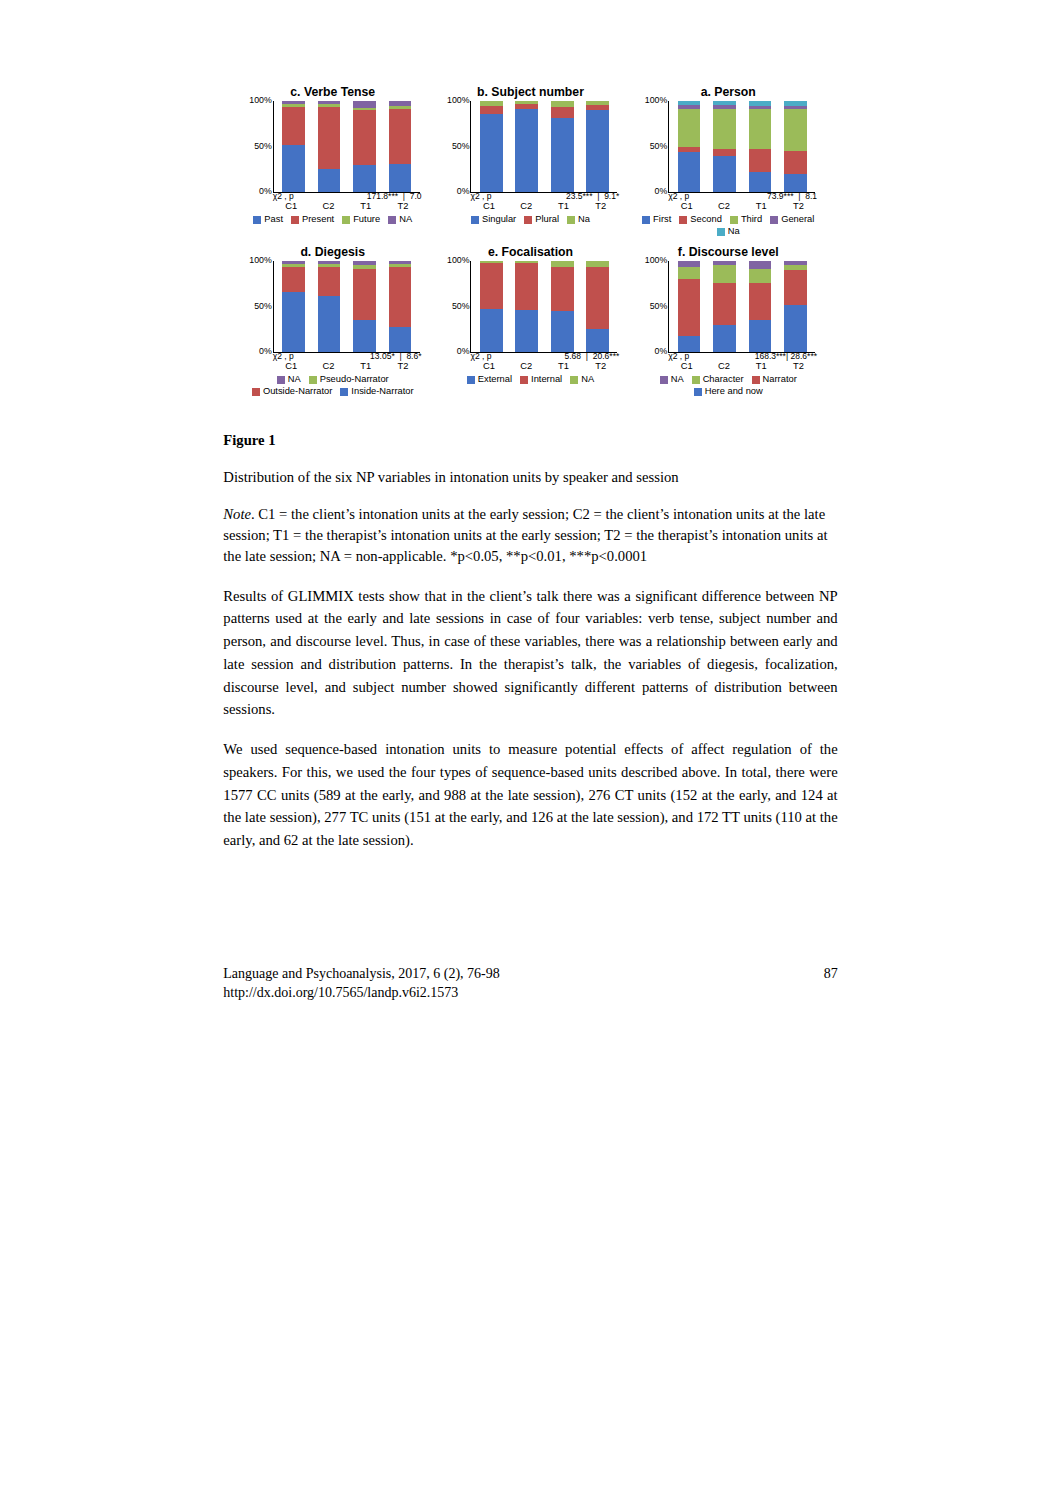c. Verbe Tense
100% 50% 0%
χ2 , p 171.8*** | 7.0
C1 C2 T1 T2
Past Present Future NA
b. Subject number
100% 50% 0%
χ2 , p 23.5*** | 9.1*
C1 C2 T1 T2
Singular Plural Na
a. Person
100% 50% 0%
χ2 , p 73.9*** | 8.1
C1 C2 T1 T2
First Second Third General Na
d. Diegesis
100% 50% 0%
χ2 , p 13.05* | 8.6*
C1 C2 T1 T2
NA Pseudo-Narrator Outside-Narrator Inside-Narrator
e. Focalisation
100% 50% 0%
χ2 , p 5.68 | 20.6***
C1 C2 T1 T2
External Internal NA
f. Discourse level
100% 50% 0%
χ2 , p 168.3***| 28.6***
C1 C2 T1 T2
NA Character Narrator Here and now
Figure 1
Distribution of the six NP variables in intonation units by speaker and session
Note. C1 = the client’s intonation units at the early session; C2 = the client’s intonation units at the late session; T1 = the therapist’s intonation units at the early session; T2 = the therapist’s intonation units at the late session; NA = non-applicable. *p<0.05, **p<0.01, ***p<0.0001
Results of GLIMMIX tests show that in the client’s talk there was a significant difference between NP patterns used at the early and late sessions in case of four variables: verb tense, subject number and person, and discourse level. Thus, in case of these variables, there was a relationship between early and late session and distribution patterns. In the therapist’s talk, the variables of diegesis, focalization, discourse level, and subject number showed significantly different patterns of distribution between sessions.
We used sequence-based intonation units to measure potential effects of affect regulation of the speakers. For this, we used the four types of sequence-based units described above. In total, there were 1577 CC units (589 at the early, and 988 at the late session), 276 CT units (152 at the early, and 124 at the late session), 277 TC units (151 at the early, and 126 at the late session), and 172 TT units (110 at the early, and 62 at the late session).
Language and Psychoanalysis, 2017, 6 (2), 76-98
http://dx.doi.org/10.7565/landp.v6i2.1573
87